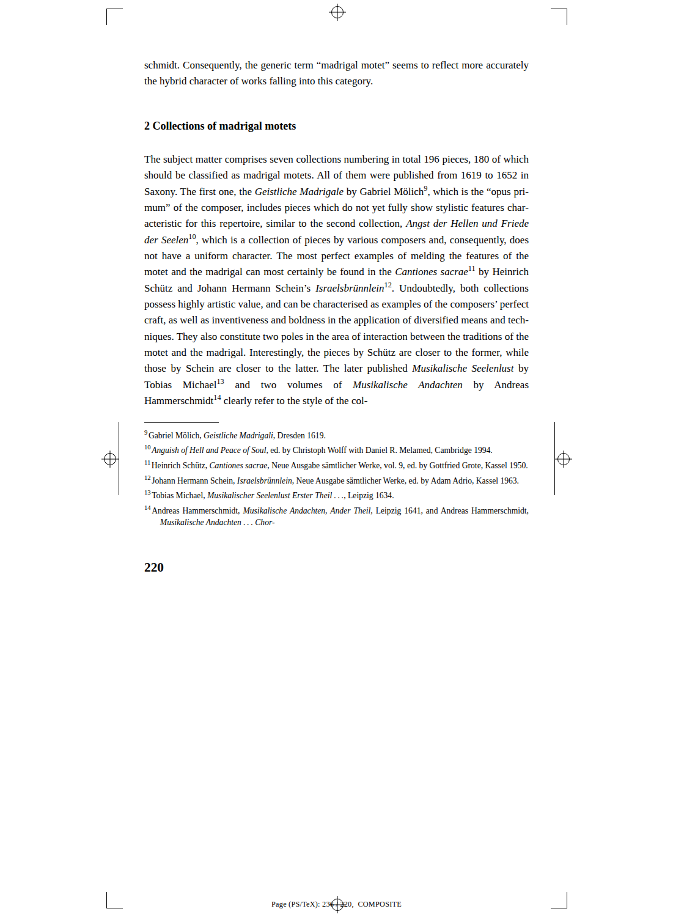schmidt. Consequently, the generic term “madrigal motet” seems to reflect more accurately the hybrid character of works falling into this category.
2 Collections of madrigal motets
The subject matter comprises seven collections numbering in total 196 pieces, 180 of which should be classified as madrigal motets. All of them were published from 1619 to 1652 in Saxony. The first one, the Geistliche Madrigale by Gabriel Mölich9, which is the “opus primum” of the composer, includes pieces which do not yet fully show stylistic features characteristic for this repertoire, similar to the second collection, Angst der Hellen und Friede der Seelen10, which is a collection of pieces by various composers and, consequently, does not have a uniform character. The most perfect examples of melding the features of the motet and the madrigal can most certainly be found in the Cantiones sacrae11 by Heinrich Schütz and Johann Hermann Schein’s Israelsbrünnlein12. Undoubtedly, both collections possess highly artistic value, and can be characterised as examples of the composers’ perfect craft, as well as inventiveness and boldness in the application of diversified means and techniques. They also constitute two poles in the area of interaction between the traditions of the motet and the madrigal. Interestingly, the pieces by Schütz are closer to the former, while those by Schein are closer to the latter. The later published Musikalische Seelenlust by Tobias Michael13 and two volumes of Musikalische Andachten by Andreas Hammerschmidt14 clearly refer to the style of the col-
9 Gabriel Mölich, Geistliche Madrigali, Dresden 1619.
10 Anguish of Hell and Peace of Soul, ed. by Christoph Wolff with Daniel R. Melamed, Cambridge 1994.
11 Heinrich Schütz, Cantiones sacrae, Neue Ausgabe sämtlicher Werke, vol. 9, ed. by Gottfried Grote, Kassel 1950.
12 Johann Hermann Schein, Israelsbrünnlein, Neue Ausgabe sämtlicher Werke, ed. by Adam Adrio, Kassel 1963.
13 Tobias Michael, Musikalischer Seelenlust Erster Theil . . ., Leipzig 1634.
14 Andreas Hammerschmidt, Musikalische Andachten, Ander Theil, Leipzig 1641, and Andreas Hammerschmidt, Musikalische Andachten . . . Chor-
220
Page (PS/TeX): 236 / 220, COMPOSITE